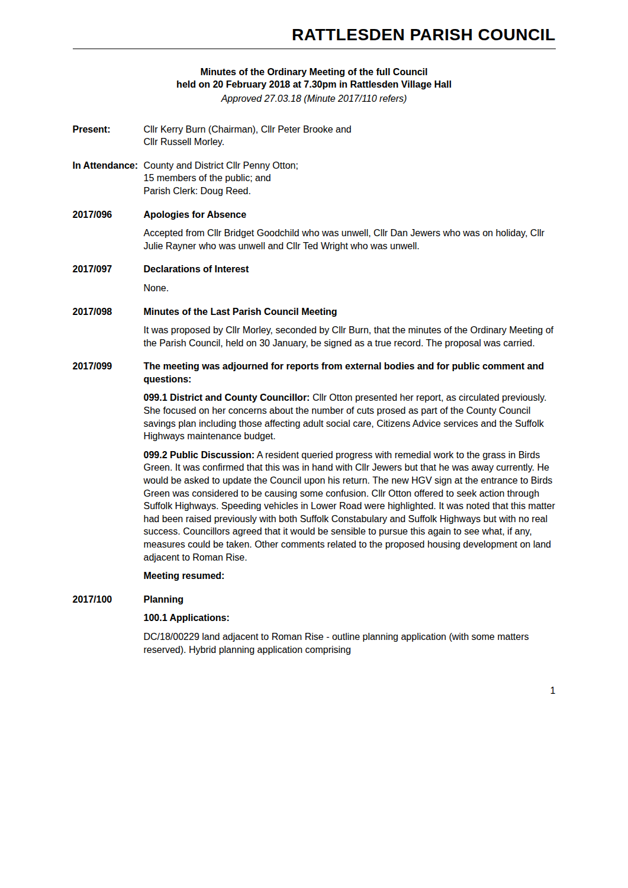RATTLESDEN PARISH COUNCIL
Minutes of the Ordinary Meeting of the full Council
held on 20 February 2018 at 7.30pm in Rattlesden Village Hall
Approved 27.03.18 (Minute 2017/110 refers)
| Present: | Cllr Kerry Burn (Chairman), Cllr Peter Brooke and Cllr Russell Morley. |
| In Attendance: | County and District Cllr Penny Otton; 15 members of the public; and Parish Clerk: Doug Reed. |
| 2017/096 | Apologies for Absence Accepted from Cllr Bridget Goodchild who was unwell, Cllr Dan Jewers who was on holiday, Cllr Julie Rayner who was unwell and Cllr Ted Wright who was unwell. |
| 2017/097 | Declarations of Interest None. |
| 2017/098 | Minutes of the Last Parish Council Meeting It was proposed by Cllr Morley, seconded by Cllr Burn, that the minutes of the Ordinary Meeting of the Parish Council, held on 30 January, be signed as a true record. The proposal was carried. |
| 2017/099 | The meeting was adjourned for reports from external bodies and for public comment and questions: 099.1 District and County Councillor: Cllr Otton presented her report, as circulated previously. She focused on her concerns about the number of cuts prosed as part of the County Council savings plan including those affecting adult social care, Citizens Advice services and the Suffolk Highways maintenance budget. 099.2 Public Discussion: A resident queried progress with remedial work to the grass in Birds Green. It was confirmed that this was in hand with Cllr Jewers but that he was away currently. He would be asked to update the Council upon his return. The new HGV sign at the entrance to Birds Green was considered to be causing some confusion. Cllr Otton offered to seek action through Suffolk Highways. Speeding vehicles in Lower Road were highlighted. It was noted that this matter had been raised previously with both Suffolk Constabulary and Suffolk Highways but with no real success. Councillors agreed that it would be sensible to pursue this again to see what, if any, measures could be taken. Other comments related to the proposed housing development on land adjacent to Roman Rise. Meeting resumed: |
| 2017/100 | Planning 100.1 Applications: DC/18/00229 land adjacent to Roman Rise - outline planning application (with some matters reserved). Hybrid planning application comprising |
1